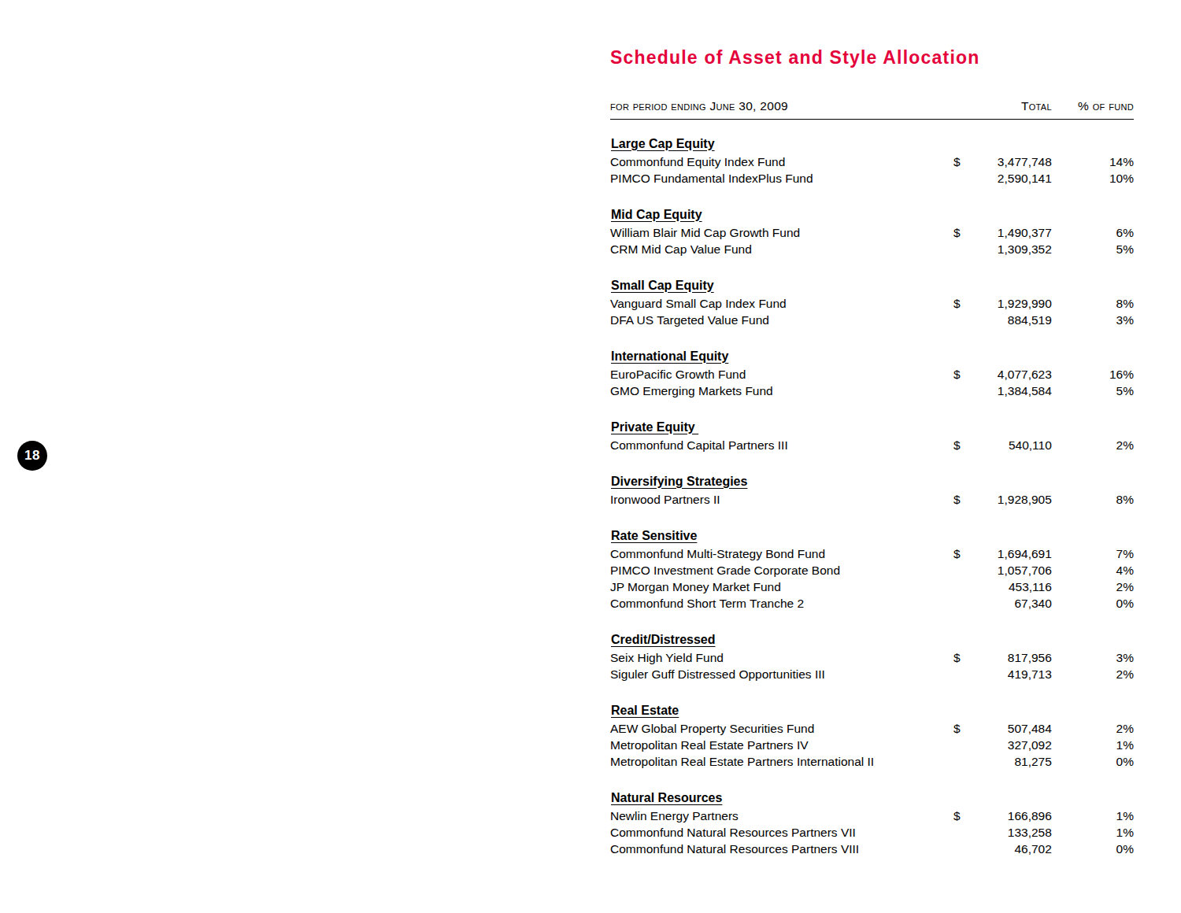18
Schedule of Asset and Style Allocation
| for period ending June 30, 2009 | | Total | % of fund |
| --- | --- | --- | --- |
| Large Cap Equity |
| Commonfund Equity Index Fund | $ | 3,477,748 | 14% |
| PIMCO Fundamental IndexPlus Fund | | 2,590,141 | 10% |
| Mid Cap Equity |
| William Blair Mid Cap Growth Fund | $ | 1,490,377 | 6% |
| CRM Mid Cap Value Fund | | 1,309,352 | 5% |
| Small Cap Equity |
| Vanguard Small Cap Index Fund | $ | 1,929,990 | 8% |
| DFA US Targeted Value Fund | | 884,519 | 3% |
| International Equity |
| EuroPacific Growth Fund | $ | 4,077,623 | 16% |
| GMO Emerging Markets Fund | | 1,384,584 | 5% |
| Private Equity |
| Commonfund Capital Partners III | $ | 540,110 | 2% |
| Diversifying Strategies |
| Ironwood Partners II | $ | 1,928,905 | 8% |
| Rate Sensitive |
| Commonfund Multi-Strategy Bond Fund | $ | 1,694,691 | 7% |
| PIMCO Investment Grade Corporate Bond | | 1,057,706 | 4% |
| JP Morgan Money Market Fund | | 453,116 | 2% |
| Commonfund Short Term Tranche 2 | | 67,340 | 0% |
| Credit/Distressed |
| Seix High Yield Fund | $ | 817,956 | 3% |
| Siguler Guff Distressed Opportunities III | | 419,713 | 2% |
| Real Estate |
| AEW Global Property Securities Fund | $ | 507,484 | 2% |
| Metropolitan Real Estate Partners IV | | 327,092 | 1% |
| Metropolitan Real Estate Partners International II | | 81,275 | 0% |
| Natural Resources |
| Newlin Energy Partners | $ | 166,896 | 1% |
| Commonfund Natural Resources Partners VII | | 133,258 | 1% |
| Commonfund Natural Resources Partners VIII | | 46,702 | 0% |